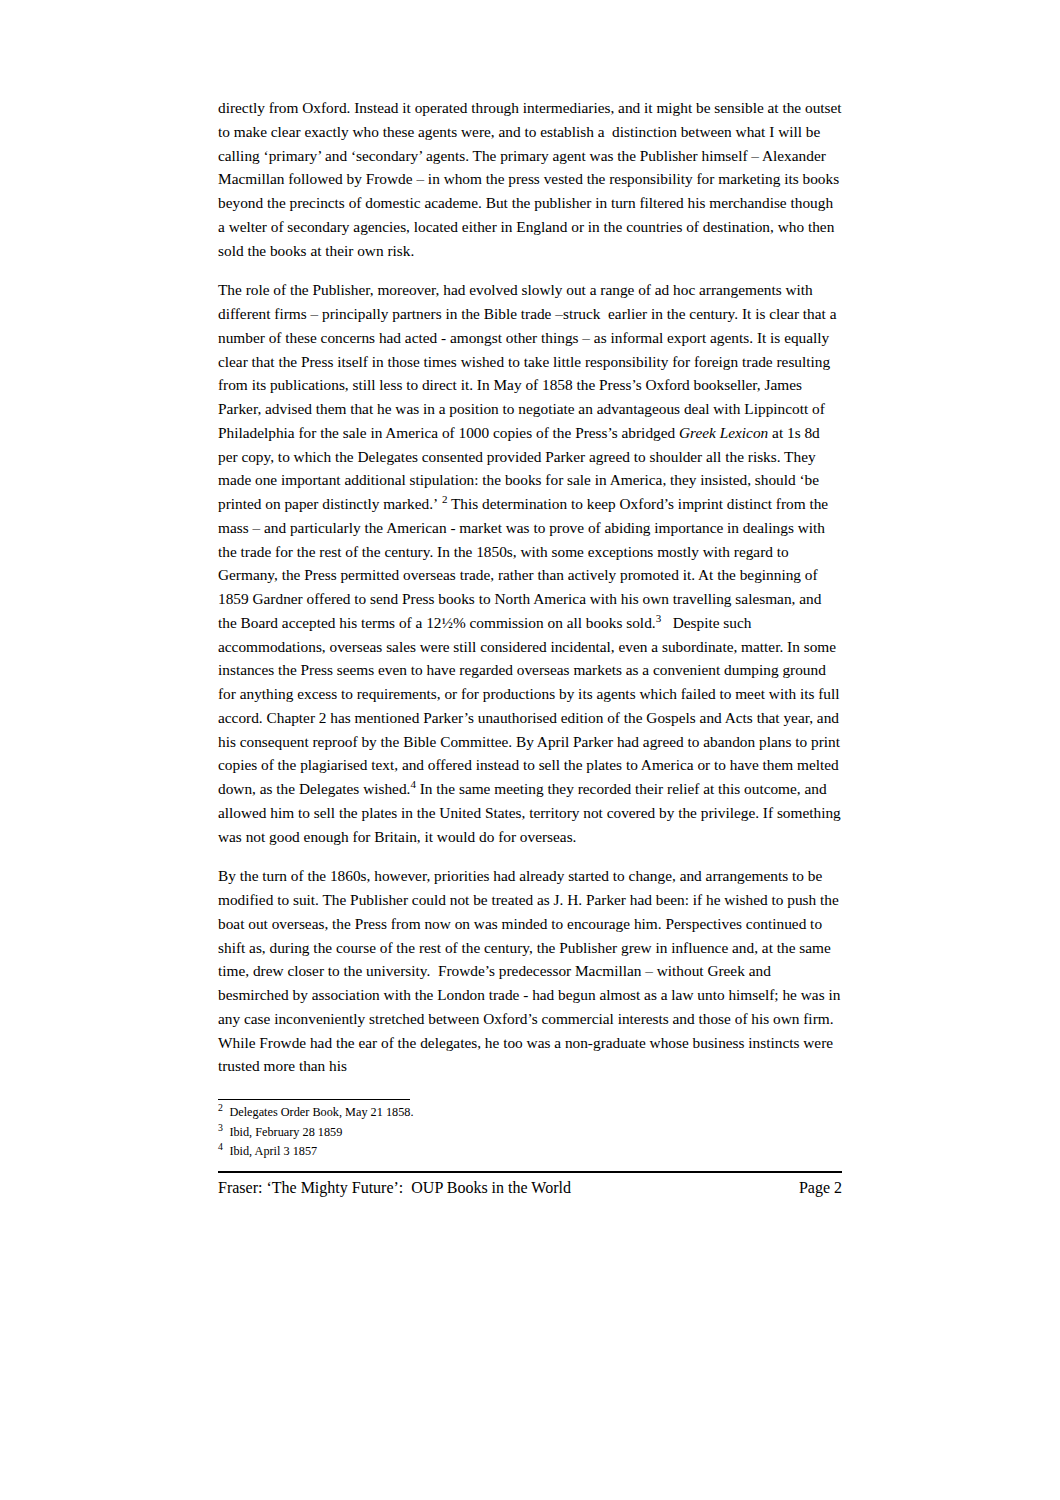directly from Oxford. Instead it operated through intermediaries, and it might be sensible at the outset to make clear exactly who these agents were, and to establish a distinction between what I will be calling ‘primary’ and ‘secondary’ agents. The primary agent was the Publisher himself – Alexander Macmillan followed by Frowde – in whom the press vested the responsibility for marketing its books beyond the precincts of domestic academe. But the publisher in turn filtered his merchandise though a welter of secondary agencies, located either in England or in the countries of destination, who then sold the books at their own risk.
The role of the Publisher, moreover, had evolved slowly out a range of ad hoc arrangements with different firms – principally partners in the Bible trade –struck earlier in the century. It is clear that a number of these concerns had acted - amongst other things – as informal export agents. It is equally clear that the Press itself in those times wished to take little responsibility for foreign trade resulting from its publications, still less to direct it. In May of 1858 the Press’s Oxford bookseller, James Parker, advised them that he was in a position to negotiate an advantageous deal with Lippincott of Philadelphia for the sale in America of 1000 copies of the Press’s abridged Greek Lexicon at 1s 8d per copy, to which the Delegates consented provided Parker agreed to shoulder all the risks. They made one important additional stipulation: the books for sale in America, they insisted, should ‘be printed on paper distinctly marked.’ 2 This determination to keep Oxford’s imprint distinct from the mass – and particularly the American - market was to prove of abiding importance in dealings with the trade for the rest of the century. In the 1850s, with some exceptions mostly with regard to Germany, the Press permitted overseas trade, rather than actively promoted it. At the beginning of 1859 Gardner offered to send Press books to North America with his own travelling salesman, and the Board accepted his terms of a 12½% commission on all books sold.3 Despite such accommodations, overseas sales were still considered incidental, even a subordinate, matter. In some instances the Press seems even to have regarded overseas markets as a convenient dumping ground for anything excess to requirements, or for productions by its agents which failed to meet with its full accord. Chapter 2 has mentioned Parker’s unauthorised edition of the Gospels and Acts that year, and his consequent reproof by the Bible Committee. By April Parker had agreed to abandon plans to print copies of the plagiarised text, and offered instead to sell the plates to America or to have them melted down, as the Delegates wished.4 In the same meeting they recorded their relief at this outcome, and allowed him to sell the plates in the United States, territory not covered by the privilege. If something was not good enough for Britain, it would do for overseas.
By the turn of the 1860s, however, priorities had already started to change, and arrangements to be modified to suit. The Publisher could not be treated as J. H. Parker had been: if he wished to push the boat out overseas, the Press from now on was minded to encourage him. Perspectives continued to shift as, during the course of the rest of the century, the Publisher grew in influence and, at the same time, drew closer to the university. Frowde’s predecessor Macmillan – without Greek and besmirched by association with the London trade - had begun almost as a law unto himself; he was in any case inconveniently stretched between Oxford’s commercial interests and those of his own firm. While Frowde had the ear of the delegates, he too was a non-graduate whose business instincts were trusted more than his
2 Delegates Order Book, May 21 1858.
3 Ibid, February 28 1859
4 Ibid, April 3 1857
Fraser: ‘The Mighty Future’: OUP Books in the World Page 2